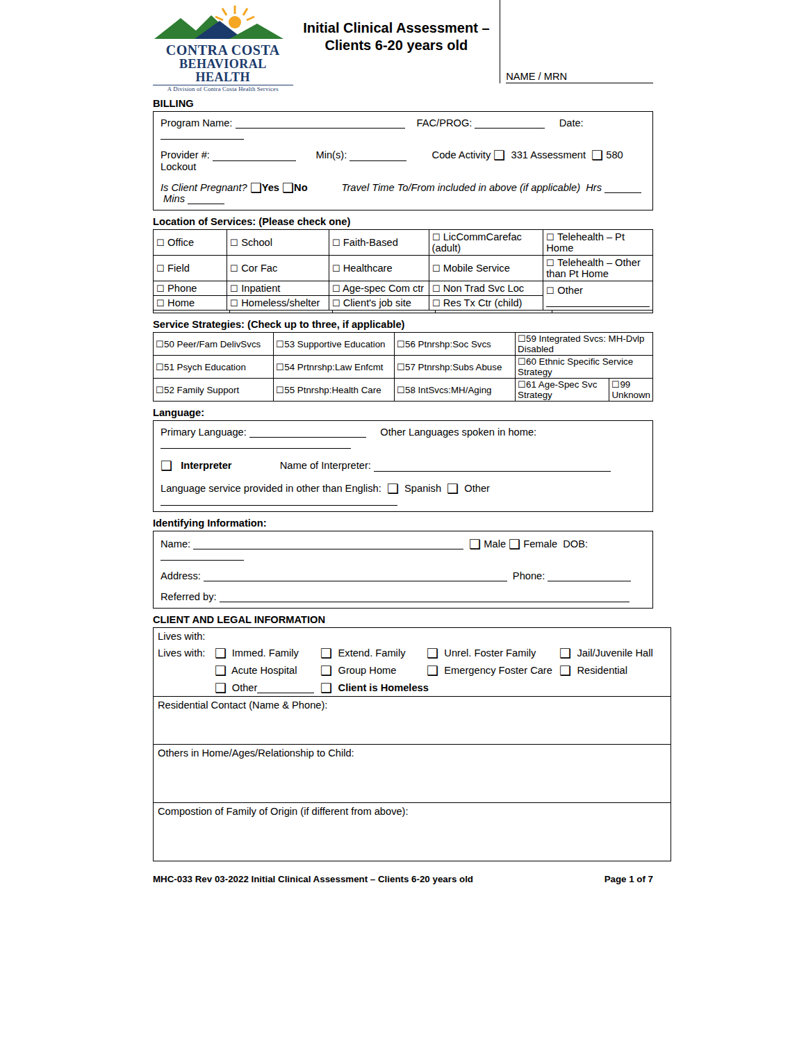CONTRA COSTA
BEHAVIORAL HEALTH
A Division of Contra Costa Health Services
Initial Clinical Assessment –
Clients 6-20 years old
NAME / MRN
BILLING
Program Name: FAC/PROG: Date:
Provider #: Min(s): Code Activity ❑ 331 Assessment ❑ 580 Lockout
Is Client Pregnant? ❑Yes ❑No Travel Time To/From included in above (if applicable) Hrs Mins
Location of Services: (Please check one)
| ☐ Office | ☐ School | ☐ Faith-Based | ☐ LicCommCarefac (adult) | ☐ Telehealth – Pt Home |
| ☐ Field | ☐ Cor Fac | ☐ Healthcare | ☐ Mobile Service | ☐ Telehealth – Other than Pt Home |
| ☐ Phone | ☐ Inpatient | ☐ Age-spec Com ctr | ☐ Non Trad Svc Loc | ☐ Other |
| ☐ Home | ☐ Homeless/shelter | ☐ Client's job site | ☐ Res Tx Ctr (child) |
Service Strategies: (Check up to three, if applicable)
| ☐ 50 Peer/Fam DelivSvcs | ☐ 53 Supportive Education | ☐ 56 Ptnrshp:Soc Svcs | ☐ 59 Integrated Svcs: MH-Dvlp Disabled |
| ☐ 51 Psych Education | ☐ 54 Prtnrshp:Law Enfcmt | ☐ 57 Ptnrshp:Subs Abuse | ☐ 60 Ethnic Specific Service Strategy |
| ☐ 52 Family Support | ☐ 55 Ptnrshp:Health Care | ☐ 58 IntSvcs:MH/Aging | ☐ 61 Age-Spec Svc Strategy | ☐ 99 Unknown |
Language:
Primary Language: Other Languages spoken in home:
❑ Interpreter Name of Interpreter:
Language service provided in other than English: ❑ Spanish ❑ Other
Identifying Information:
Name: ❑ Male ❑ Female DOB:
Address: Phone:
Referred by:
CLIENT AND LEGAL INFORMATION
| Lives with: Lives with: ❑ Immed. Family ❑ Extend. Family ❑ Unrel. Foster Family ❑ Jail/Juvenile Hall ❑ Acute Hospital ❑ Group Home ❑ Emergency Foster Care ❑ Residential ❑ Other ❑ Client is Homeless |
| Residential Contact (Name & Phone): |
| Others in Home/Ages/Relationship to Child: |
| Compostion of Family of Origin (if different from above): |
MHC-033 Rev 03-2022 Initial Clinical Assessment – Clients 6-20 years old
Page 1 of 7